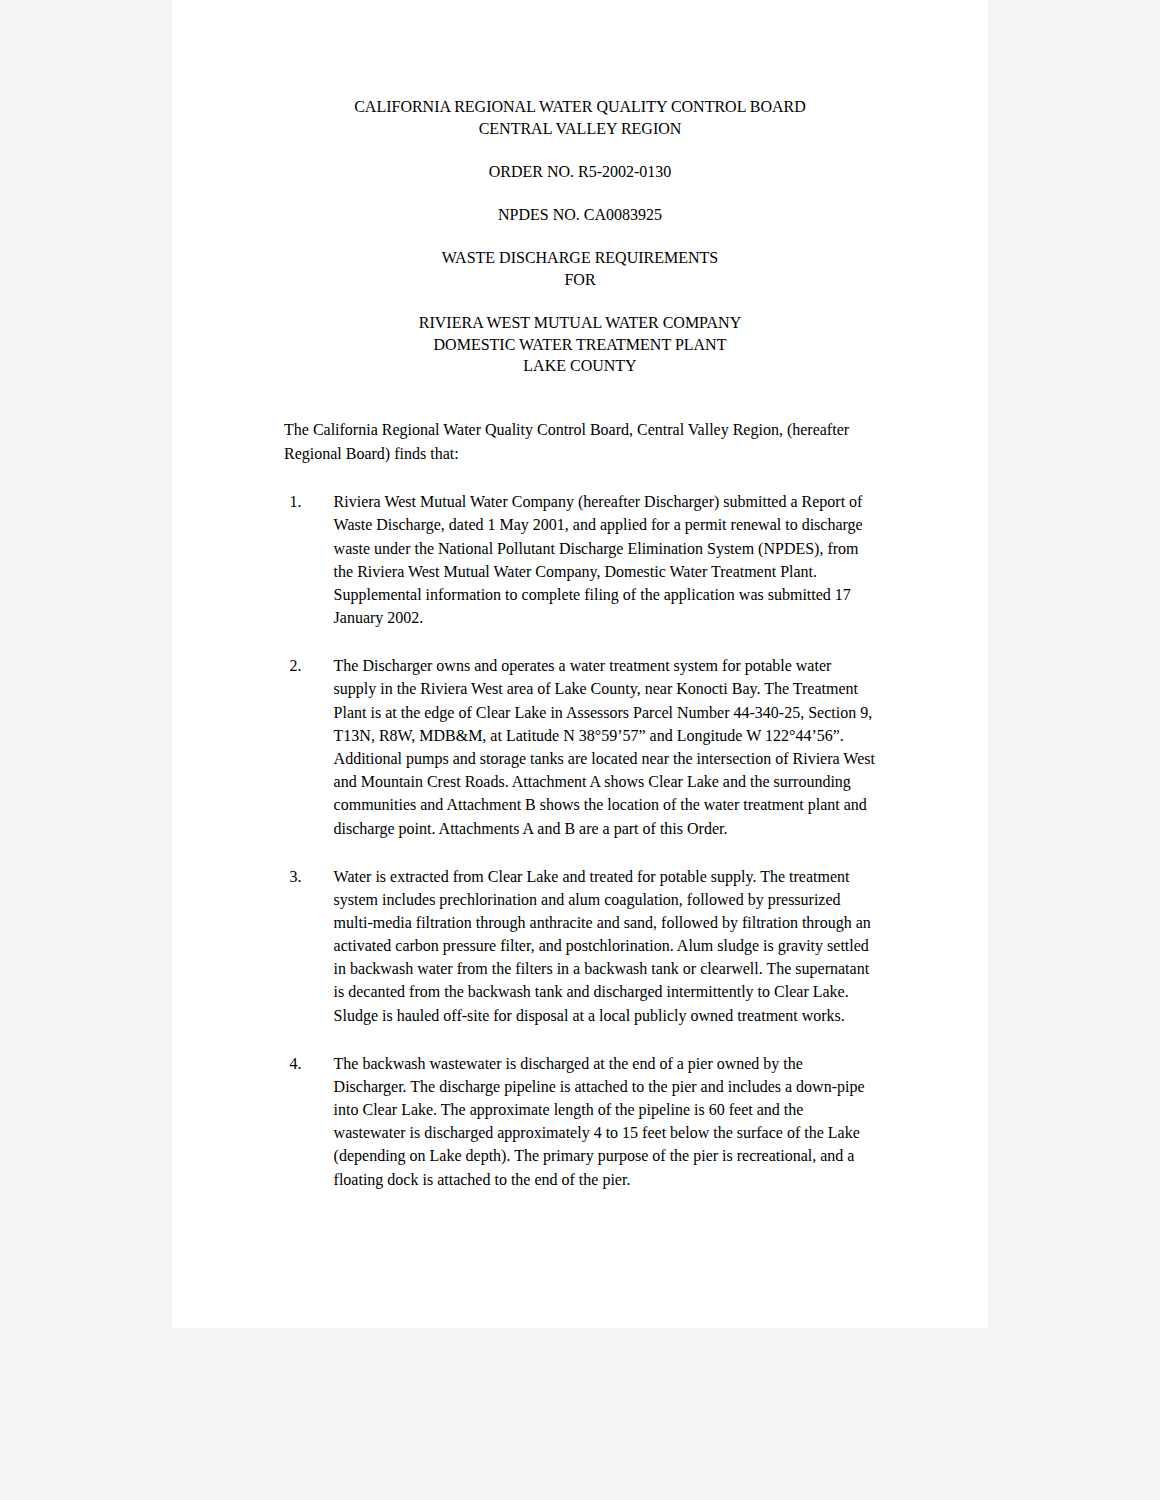CALIFORNIA REGIONAL WATER QUALITY CONTROL BOARD
CENTRAL VALLEY REGION
ORDER NO. R5-2002-0130
NPDES NO. CA0083925
WASTE DISCHARGE REQUIREMENTS
FOR
RIVIERA WEST MUTUAL WATER COMPANY
DOMESTIC WATER TREATMENT PLANT
LAKE COUNTY
The California Regional Water Quality Control Board, Central Valley Region, (hereafter Regional Board) finds that:
Riviera West Mutual Water Company (hereafter Discharger) submitted a Report of Waste Discharge, dated 1 May 2001, and applied for a permit renewal to discharge waste under the National Pollutant Discharge Elimination System (NPDES), from the Riviera West Mutual Water Company, Domestic Water Treatment Plant. Supplemental information to complete filing of the application was submitted 17 January 2002.
The Discharger owns and operates a water treatment system for potable water supply in the Riviera West area of Lake County, near Konocti Bay. The Treatment Plant is at the edge of Clear Lake in Assessors Parcel Number 44-340-25, Section 9, T13N, R8W, MDB&M, at Latitude N 38°59’57” and Longitude W 122°44’56”. Additional pumps and storage tanks are located near the intersection of Riviera West and Mountain Crest Roads. Attachment A shows Clear Lake and the surrounding communities and Attachment B shows the location of the water treatment plant and discharge point. Attachments A and B are a part of this Order.
Water is extracted from Clear Lake and treated for potable supply. The treatment system includes prechlorination and alum coagulation, followed by pressurized multi-media filtration through anthracite and sand, followed by filtration through an activated carbon pressure filter, and postchlorination. Alum sludge is gravity settled in backwash water from the filters in a backwash tank or clearwell. The supernatant is decanted from the backwash tank and discharged intermittently to Clear Lake. Sludge is hauled off-site for disposal at a local publicly owned treatment works.
The backwash wastewater is discharged at the end of a pier owned by the Discharger. The discharge pipeline is attached to the pier and includes a down-pipe into Clear Lake. The approximate length of the pipeline is 60 feet and the wastewater is discharged approximately 4 to 15 feet below the surface of the Lake (depending on Lake depth). The primary purpose of the pier is recreational, and a floating dock is attached to the end of the pier.